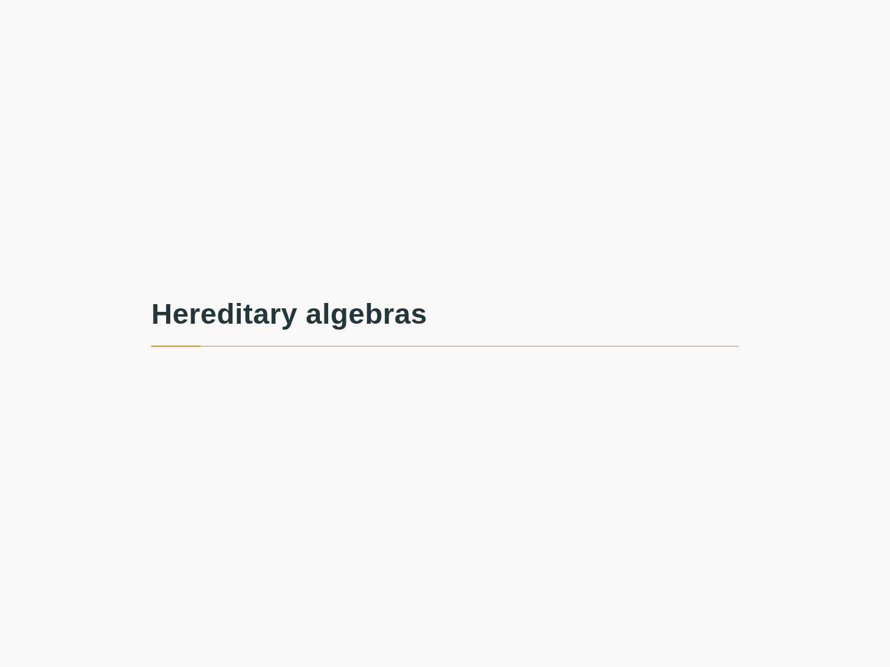Hereditary algebras